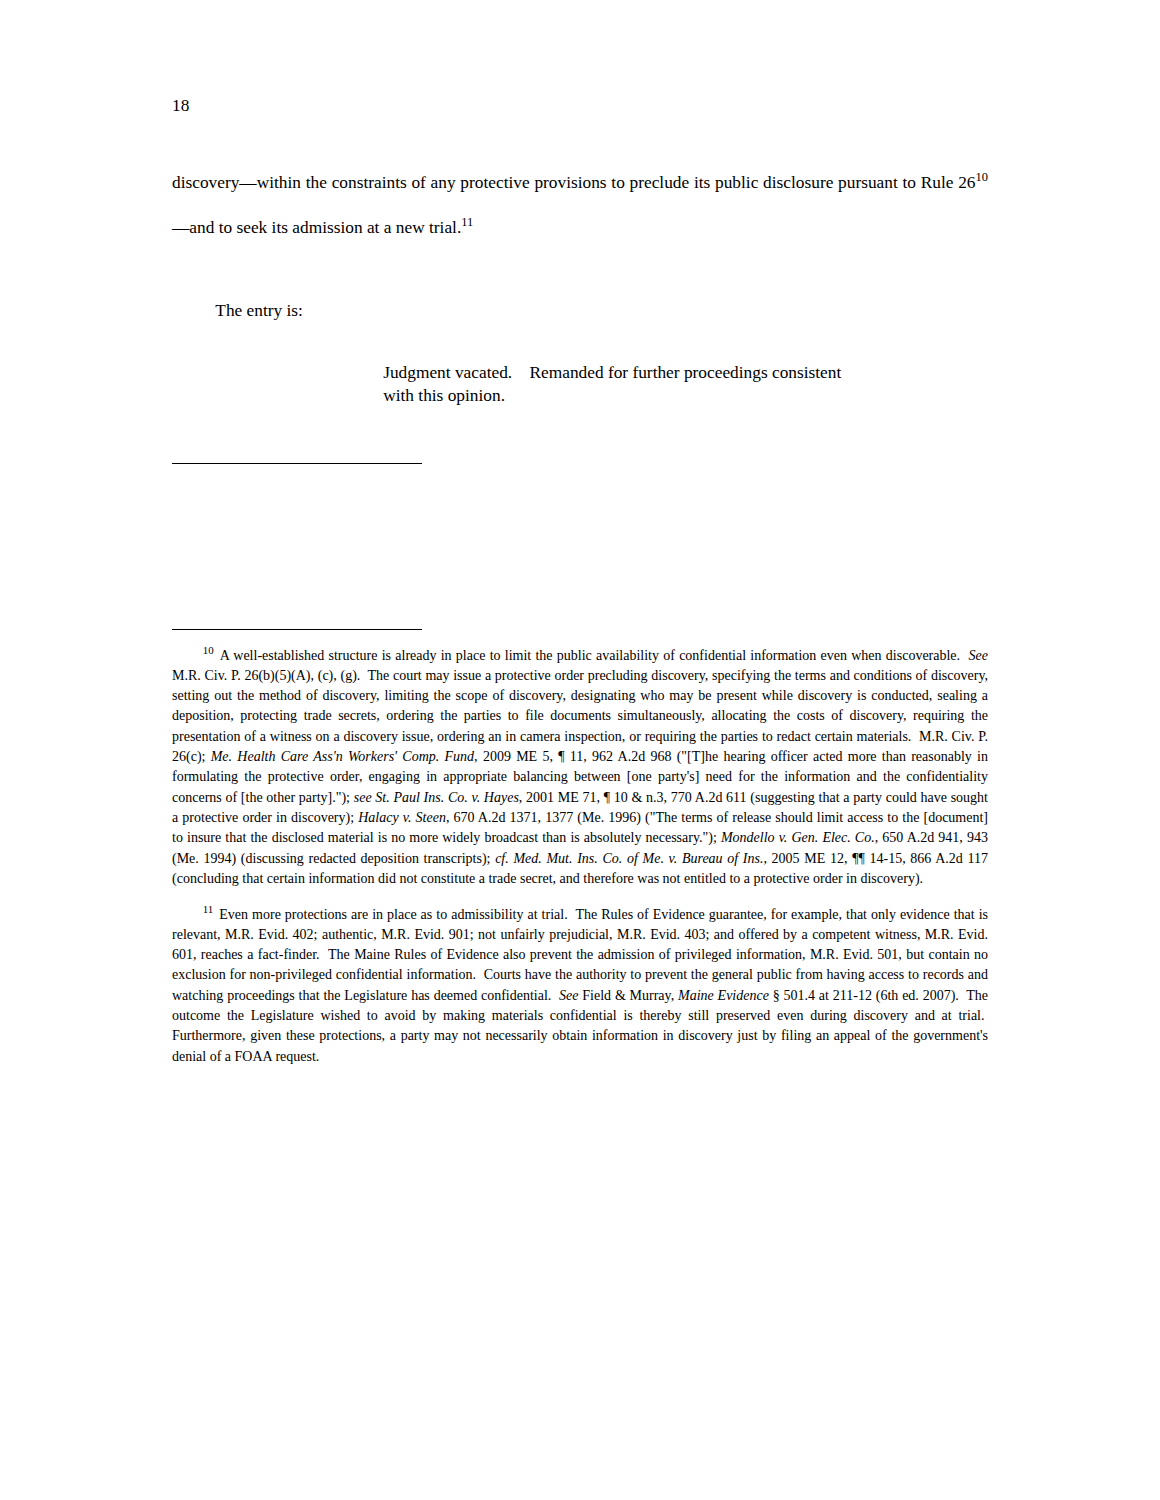18
discovery—within the constraints of any protective provisions to preclude its public disclosure pursuant to Rule 2610—and to seek its admission at a new trial.11
The entry is:
Judgment vacated. Remanded for further proceedings consistent with this opinion.
10 A well-established structure is already in place to limit the public availability of confidential information even when discoverable. See M.R. Civ. P. 26(b)(5)(A), (c), (g). The court may issue a protective order precluding discovery, specifying the terms and conditions of discovery, setting out the method of discovery, limiting the scope of discovery, designating who may be present while discovery is conducted, sealing a deposition, protecting trade secrets, ordering the parties to file documents simultaneously, allocating the costs of discovery, requiring the presentation of a witness on a discovery issue, ordering an in camera inspection, or requiring the parties to redact certain materials. M.R. Civ. P. 26(c); Me. Health Care Ass'n Workers' Comp. Fund, 2009 ME 5, ¶ 11, 962 A.2d 968 ("[T]he hearing officer acted more than reasonably in formulating the protective order, engaging in appropriate balancing between [one party's] need for the information and the confidentiality concerns of [the other party]."); see St. Paul Ins. Co. v. Hayes, 2001 ME 71, ¶ 10 & n.3, 770 A.2d 611 (suggesting that a party could have sought a protective order in discovery); Halacy v. Steen, 670 A.2d 1371, 1377 (Me. 1996) ("The terms of release should limit access to the [document] to insure that the disclosed material is no more widely broadcast than is absolutely necessary."); Mondello v. Gen. Elec. Co., 650 A.2d 941, 943 (Me. 1994) (discussing redacted deposition transcripts); cf. Med. Mut. Ins. Co. of Me. v. Bureau of Ins., 2005 ME 12, ¶¶ 14-15, 866 A.2d 117 (concluding that certain information did not constitute a trade secret, and therefore was not entitled to a protective order in discovery).
11 Even more protections are in place as to admissibility at trial. The Rules of Evidence guarantee, for example, that only evidence that is relevant, M.R. Evid. 402; authentic, M.R. Evid. 901; not unfairly prejudicial, M.R. Evid. 403; and offered by a competent witness, M.R. Evid. 601, reaches a fact-finder. The Maine Rules of Evidence also prevent the admission of privileged information, M.R. Evid. 501, but contain no exclusion for non-privileged confidential information. Courts have the authority to prevent the general public from having access to records and watching proceedings that the Legislature has deemed confidential. See Field & Murray, Maine Evidence § 501.4 at 211-12 (6th ed. 2007). The outcome the Legislature wished to avoid by making materials confidential is thereby still preserved even during discovery and at trial. Furthermore, given these protections, a party may not necessarily obtain information in discovery just by filing an appeal of the government's denial of a FOAA request.